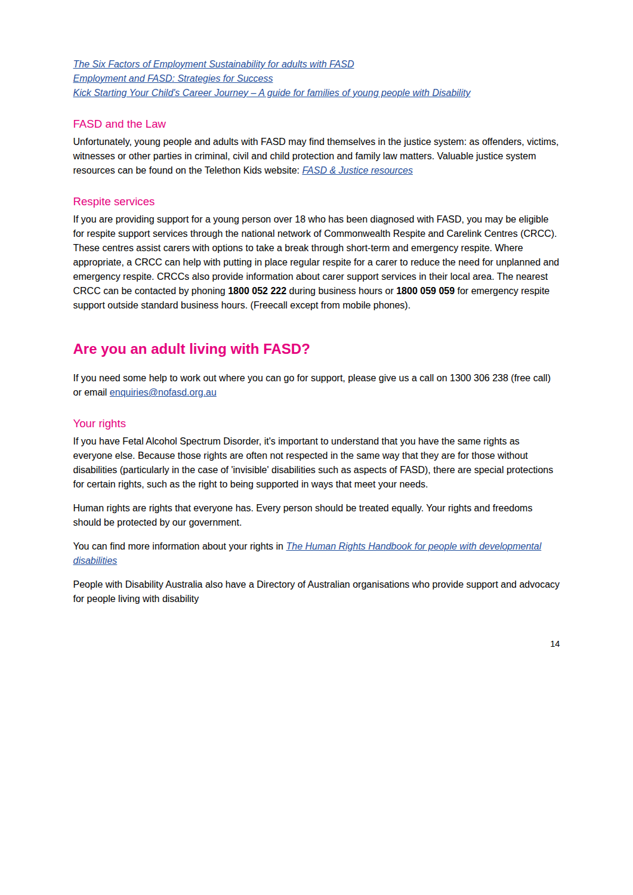The Six Factors of Employment Sustainability for adults with FASD
Employment and FASD: Strategies for Success
Kick Starting Your Child's Career Journey – A guide for families of young people with Disability
FASD and the Law
Unfortunately, young people and adults with FASD may find themselves in the justice system: as offenders, victims, witnesses or other parties in criminal, civil and child protection and family law matters. Valuable justice system resources can be found on the Telethon Kids website: FASD & Justice resources
Respite services
If you are providing support for a young person over 18 who has been diagnosed with FASD, you may be eligible for respite support services through the national network of Commonwealth Respite and Carelink Centres (CRCC). These centres assist carers with options to take a break through short-term and emergency respite. Where appropriate, a CRCC can help with putting in place regular respite for a carer to reduce the need for unplanned and emergency respite. CRCCs also provide information about carer support services in their local area. The nearest CRCC can be contacted by phoning 1800 052 222 during business hours or 1800 059 059 for emergency respite support outside standard business hours. (Freecall except from mobile phones).
Are you an adult living with FASD?
If you need some help to work out where you can go for support, please give us a call on 1300 306 238 (free call) or email enquiries@nofasd.org.au
Your rights
If you have Fetal Alcohol Spectrum Disorder, it's important to understand that you have the same rights as everyone else. Because those rights are often not respected in the same way that they are for those without disabilities (particularly in the case of 'invisible' disabilities such as aspects of FASD), there are special protections for certain rights, such as the right to being supported in ways that meet your needs.
Human rights are rights that everyone has. Every person should be treated equally. Your rights and freedoms should be protected by our government.
You can find more information about your rights in The Human Rights Handbook for people with developmental disabilities
People with Disability Australia also have a Directory of Australian organisations who provide support and advocacy for people living with disability
14